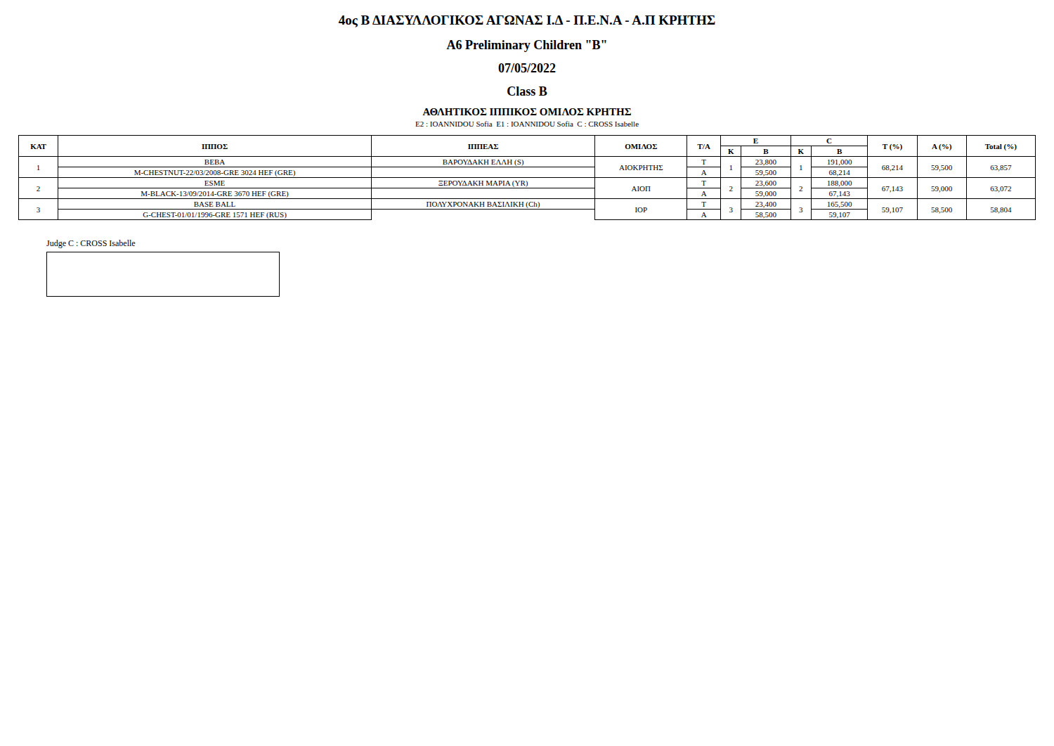4ος Β ΔΙΑΣΥΛΛΟΓΙΚΟΣ ΑΓΩΝΑΣ Ι.Δ - Π.Ε.Ν.Α - Α.Π ΚΡΗΤΗΣ
A6 Preliminary Children "B"
07/05/2022
Class B
ΑΘΛΗΤΙΚΟΣ ΙΠΠΙΚΟΣ ΟΜΙΛΟΣ ΚΡΗΤΗΣ
E2 : IOANNIDOU Sofia E1 : IOANNIDOU Sofia C : CROSS Isabelle
| ΚΑΤ | ΙΠΠΟΣ | ΙΠΠΕΑΣ | ΟΜΙΛΟΣ | T/A | E | C | T (%) | A (%) | Total (%) |
| --- | --- | --- | --- | --- | --- | --- | --- | --- | --- |
| K | B | K | B |
| 1 | BEBA | ΒΑΡΟΥΔΑΚΗ ΕΛΛΗ (S) | ΑΙΟΚΡΗΤΗΣ | T | 1 | 23,800 | 1 | 191,000 | 68,214 | 59,500 | 63,857 |
| M-CHESTNUT-22/03/2008-GRE 3024 HEF (GRE) | | A | 59,500 | 68,214 |
| 2 | ESME | ΞΕΡΟΥΔΑΚΗ ΜΑΡΙΑ (YR) | ΑΙΟΠ | T | 2 | 23,600 | 2 | 188,000 | 67,143 | 59,000 | 63,072 |
| M-BLACK-13/09/2014-GRE 3670 HEF (GRE) | | A | 59,000 | 67,143 |
| 3 | BASE BALL | ΠΟΛΥΧΡΟΝΑΚΗ ΒΑΣΙΛΙΚΗ (Ch) | ΙΟΡ | T | 3 | 23,400 | 3 | 165,500 | 59,107 | 58,500 | 58,804 |
| G-CHEST-01/01/1996-GRE 1571 HEF (RUS) | | A | 58,500 | 59,107 |
Judge C : CROSS Isabelle